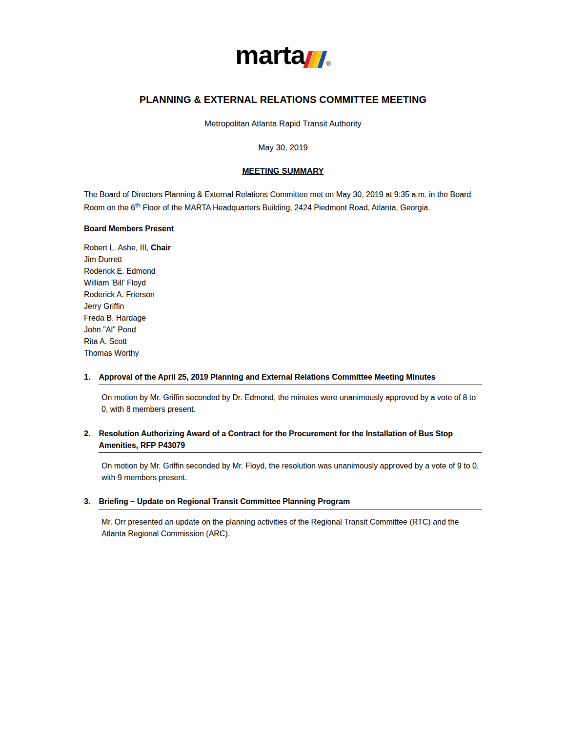marta ®
PLANNING & EXTERNAL RELATIONS COMMITTEE MEETING
Metropolitan Atlanta Rapid Transit Authority
May 30, 2019
MEETING SUMMARY
The Board of Directors Planning & External Relations Committee met on May 30, 2019 at 9:35 a.m. in the Board Room on the 6th Floor of the MARTA Headquarters Building, 2424 Piedmont Road, Atlanta, Georgia.
Board Members Present
Robert L. Ashe, III, Chair
Jim Durrett
Roderick E. Edmond
William 'Bill' Floyd
Roderick A. Frierson
Jerry Griffin
Freda B. Hardage
John "Al" Pond
Rita A. Scott
Thomas Worthy
Approval of the April 25, 2019 Planning and External Relations Committee Meeting Minutes
On motion by Mr. Griffin seconded by Dr. Edmond, the minutes were unanimously approved by a vote of 8 to 0, with 8 members present.
Resolution Authorizing Award of a Contract for the Procurement for the Installation of Bus Stop Amenities, RFP P43079
On motion by Mr. Griffin seconded by Mr. Floyd, the resolution was unanimously approved by a vote of 9 to 0, with 9 members present.
Briefing – Update on Regional Transit Committee Planning Program
Mr. Orr presented an update on the planning activities of the Regional Transit Committee (RTC) and the Atlanta Regional Commission (ARC).